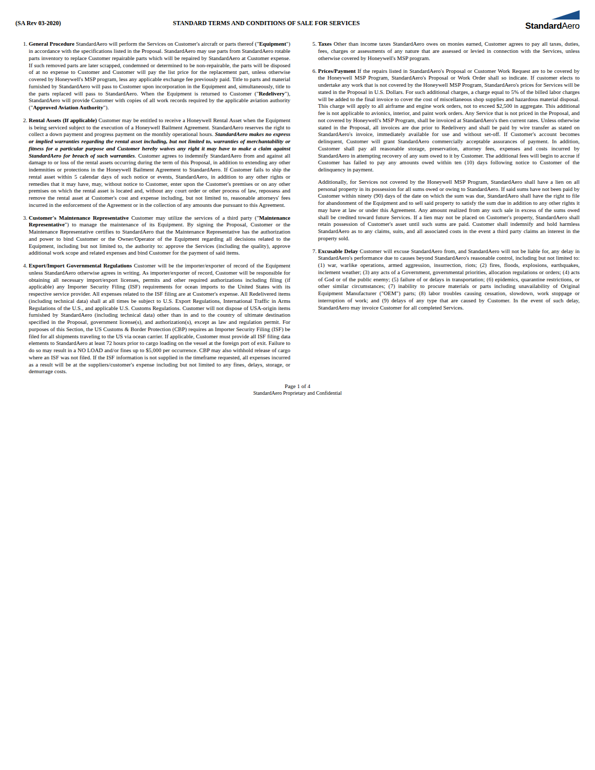(SA Rev 03-2020)
STANDARD TERMS AND CONDITIONS OF SALE FOR SERVICES
Standard Aero
General Procedure StandardAero will perform the Services on Customer's aircraft or parts thereof ("Equipment") in accordance with the specifications listed in the Proposal. StandardAero may use parts from StandardAero rotable parts inventory to replace Customer repairable parts which will be repaired by StandardAero at Customer expense. If such removed parts are later scrapped, condemned or determined to be non-repairable, the parts will be disposed of at no expense to Customer and Customer will pay the list price for the replacement part, unless otherwise covered by Honeywell's MSP program, less any applicable exchange fee previously paid. Title to parts and material furnished by StandardAero will pass to Customer upon incorporation in the Equipment and, simultaneously, title to the parts replaced will pass to StandardAero. When the Equipment is returned to Customer ("Redelivery"), StandardAero will provide Customer with copies of all work records required by the applicable aviation authority ("Approved Aviation Authority").
Rental Assets (If applicable) Customer may be entitled to receive a Honeywell Rental Asset when the Equipment is being serviced subject to the execution of a Honeywell Bailment Agreement. StandardAero reserves the right to collect a down payment and progress payment on the monthly operational hours. StandardAero makes no express or implied warranties regarding the rental asset including, but not limited to, warranties of merchantability or fitness for a particular purpose and Customer hereby waives any right it may have to make a claim against StandardAero for breach of such warranties. Customer agrees to indemnify StandardAero from and against all damage to or loss of the rental assets occurring during the term of this Proposal, in addition to extending any other indemnities or protections in the Honeywell Bailment Agreement to StandardAero. If Customer fails to ship the rental asset within 5 calendar days of such notice or events, StandardAero, in addition to any other rights or remedies that it may have, may, without notice to Customer, enter upon the Customer's premises or on any other premises on which the rental asset is located and, without any court order or other process of law, repossess and remove the rental asset at Customer's cost and expense including, but not limited to, reasonable attorneys' fees incurred in the enforcement of the Agreement or in the collection of any amounts due pursuant to this Agreement.
Customer's Maintenance Representative Customer may utilize the services of a third party ("Maintenance Representative") to manage the maintenance of its Equipment. By signing the Proposal, Customer or the Maintenance Representative certifies to StandardAero that the Maintenance Representative has the authorization and power to bind Customer or the Owner/Operator of the Equipment regarding all decisions related to the Equipment, including but not limited to, the authority to: approve the Services (including the quality), approve additional work scope and related expenses and bind Customer for the payment of said items.
Export/Import Governmental Regulations Customer will be the importer/exporter of record of the Equipment unless StandardAero otherwise agrees in writing. As importer/exporter of record, Customer will be responsible for obtaining all necessary import/export licenses, permits and other required authorizations including filing (if applicable) any Importer Security Filing (ISF) requirements for ocean imports to the United States with its respective service provider. All expenses related to the ISF filing are at Customer's expense. All Redelivered items (including technical data) shall at all times be subject to U.S. Export Regulations, International Traffic in Arms Regulations of the U.S., and applicable U.S. Customs Regulations. Customer will not dispose of USA-origin items furnished by StandardAero (including technical data) other than in and to the country of ultimate destination specified in the Proposal, government license(s), and authorization(s), except as law and regulation permit. For purposes of this Section, the US Customs & Border Protection (CBP) requires an Importer Security Filing (ISF) be filed for all shipments traveling to the US via ocean carrier. If applicable, Customer must provide all ISF filing data elements to StandardAero at least 72 hours prior to cargo loading on the vessel at the foreign port of exit. Failure to do so may result in a NO LOAD and/or fines up to $5,000 per occurrence. CBP may also withhold release of cargo where an ISF was not filed. If the ISF information is not supplied in the timeframe requested, all expenses incurred as a result will be at the suppliers/customer's expense including but not limited to any fines, delays, storage, or demurrage costs.
Taxes Other than income taxes StandardAero owes on monies earned, Customer agrees to pay all taxes, duties, fees, charges or assessments of any nature that are assessed or levied in connection with the Services, unless otherwise covered by Honeywell's MSP program.
Prices/Payment If the repairs listed in StandardAero's Proposal or Customer Work Request are to be covered by the Honeywell MSP Program, StandardAero's Proposal or Work Order shall so indicate. If customer elects to undertake any work that is not covered by the Honeywell MSP Program, StandardAero's prices for Services will be stated in the Proposal in U.S. Dollars. For such additional charges, a charge equal to 5% of the billed labor charges will be added to the final invoice to cover the cost of miscellaneous shop supplies and hazardous material disposal. This charge will apply to all airframe and engine work orders, not to exceed $2,500 in aggregate. This additional fee is not applicable to avionics, interior, and paint work orders. Any Service that is not priced in the Proposal, and not covered by Honeywell's MSP Program, shall be invoiced at StandardAero's then current rates. Unless otherwise stated in the Proposal, all invoices are due prior to Redelivery and shall be paid by wire transfer as stated on StandardAero's invoice, immediately available for use and without set-off. If Customer's account becomes delinquent, Customer will grant StandardAero commercially acceptable assurances of payment. In addition, Customer shall pay all reasonable storage, preservation, attorney fees, expenses and costs incurred by StandardAero in attempting recovery of any sum owed to it by Customer. The additional fees will begin to accrue if Customer has failed to pay any amounts owed within ten (10) days following notice to Customer of the delinquency in payment.
Additionally, for Services not covered by the Honeywell MSP Program, StandardAero shall have a lien on all personal property in its possession for all sums owed or owing to StandardAero. If said sums have not been paid by Customer within ninety (90) days of the date on which the sum was due, StandardAero shall have the right to file for abandonment of the Equipment and to sell said property to satisfy the sum due in addition to any other rights it may have at law or under this Agreement. Any amount realized from any such sale in excess of the sums owed shall be credited toward future Services. If a lien may not be placed on Customer's property, StandardAero shall retain possession of Customer's asset until such sums are paid. Customer shall indemnify and hold harmless StandardAero as to any claims, suits, and all associated costs in the event a third party claims an interest in the property sold.
Excusable Delay Customer will excuse StandardAero from, and StandardAero will not be liable for, any delay in StandardAero's performance due to causes beyond StandardAero's reasonable control, including but not limited to: (1) war, warlike operations, armed aggression, insurrection, riots; (2) fires, floods, explosions, earthquakes, inclement weather; (3) any acts of a Government, governmental priorities, allocation regulations or orders; (4) acts of God or of the public enemy; (5) failure of or delays in transportation; (6) epidemics, quarantine restrictions, or other similar circumstances; (7) inability to procure materials or parts including unavailability of Original Equipment Manufacturer ("OEM") parts; (8) labor troubles causing cessation, slowdown, work stoppage or interruption of work; and (9) delays of any type that are caused by Customer. In the event of such delay, StandardAero may invoice Customer for all completed Services.
Page 1 of 4
StandardAero Proprietary and Confidential